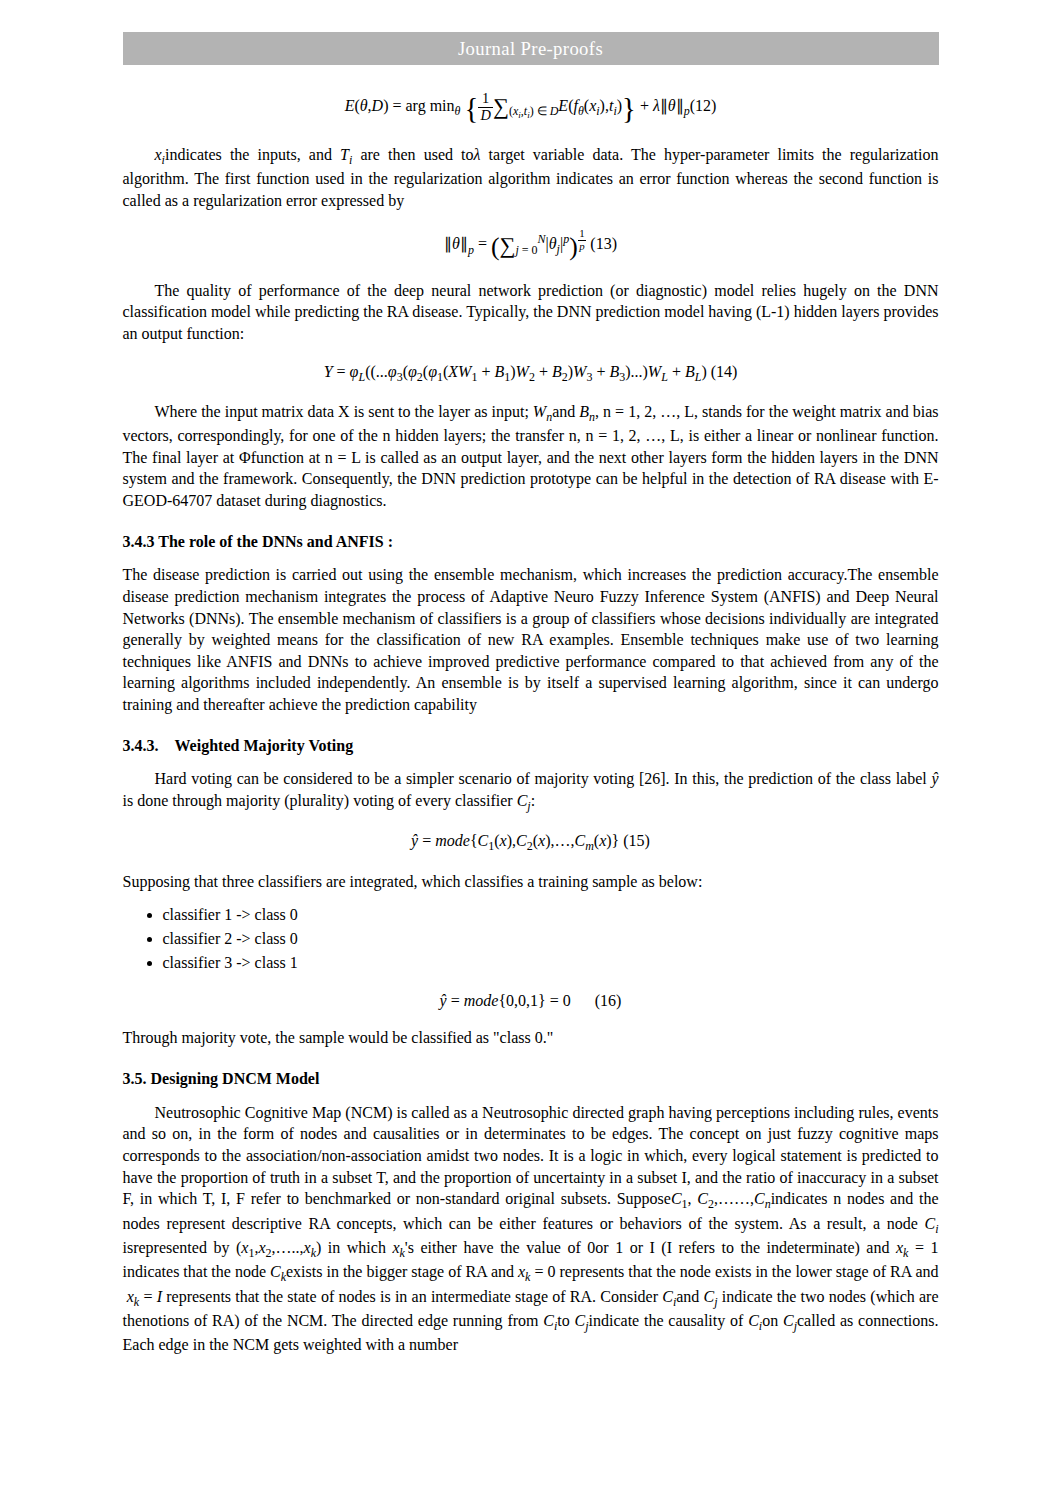Journal Pre-proofs
E(θ,D) = arg minθ {1 D∑(xi,ti) ∈ DE(fθ(xi),ti)} + λ∥θ∥p(12)
xiindicates the inputs, and Ti are then used toλ target variable data. The hyper-parameter limits the regularization algorithm. The first function used in the regularization algorithm indicates an error function whereas the second function is called as a regularization error expressed by
∥θ∥p = (∑j = 0N|θj|p)1 p (13)
The quality of performance of the deep neural network prediction (or diagnostic) model relies hugely on the DNN classification model while predicting the RA disease. Typically, the DNN prediction model having (L-1) hidden layers provides an output function:
Y = φL((...φ3(φ2(φ1(XW1 + B1)W2 + B2)W3 + B3)...)WL + BL) (14)
Where the input matrix data X is sent to the layer as input; Wnand Bn, n = 1, 2, …, L, stands for the weight matrix and bias vectors, correspondingly, for one of the n hidden layers; the transfer n, n = 1, 2, …, L, is either a linear or nonlinear function. The final layer at Φfunction at n = L is called as an output layer, and the next other layers form the hidden layers in the DNN system and the framework. Consequently, the DNN prediction prototype can be helpful in the detection of RA disease with E-GEOD-64707 dataset during diagnostics.
3.4.3 The role of the DNNs and ANFIS :
The disease prediction is carried out using the ensemble mechanism, which increases the prediction accuracy.The ensemble disease prediction mechanism integrates the process of Adaptive Neuro Fuzzy Inference System (ANFIS) and Deep Neural Networks (DNNs). The ensemble mechanism of classifiers is a group of classifiers whose decisions individually are integrated generally by weighted means for the classification of new RA examples. Ensemble techniques make use of two learning techniques like ANFIS and DNNs to achieve improved predictive performance compared to that achieved from any of the learning algorithms included independently. An ensemble is by itself a supervised learning algorithm, since it can undergo training and thereafter achieve the prediction capability
3.4.3. Weighted Majority Voting
Hard voting can be considered to be a simpler scenario of majority voting [26]. In this, the prediction of the class label ŷ is done through majority (plurality) voting of every classifier Cj:
ŷ = mode{C1(x),C2(x),…,Cm(x)} (15)
Supposing that three classifiers are integrated, which classifies a training sample as below:
classifier 1 -> class 0
classifier 2 -> class 0
classifier 3 -> class 1
ŷ = mode{0,0,1} = 0 (16)
Through majority vote, the sample would be classified as "class 0."
3.5. Designing DNCM Model
Neutrosophic Cognitive Map (NCM) is called as a Neutrosophic directed graph having perceptions including rules, events and so on, in the form of nodes and causalities or in determinates to be edges. The concept on just fuzzy cognitive maps corresponds to the association/non-association amidst two nodes. It is a logic in which, every logical statement is predicted to have the proportion of truth in a subset T, and the proportion of uncertainty in a subset I, and the ratio of inaccuracy in a subset F, in which T, I, F refer to benchmarked or non-standard original subsets. SupposeC1, C2,……,Cnindicates n nodes and the nodes represent descriptive RA concepts, which can be either features or behaviors of the system. As a result, a node Ci isrepresented by (x1,x2,…..,xk) in which xk's either have the value of 0or 1 or I (I refers to the indeterminate) and xk = 1 indicates that the node Ckexists in the bigger stage of RA and xk = 0 represents that the node exists in the lower stage of RA and xk = I represents that the state of nodes is in an intermediate stage of RA. Consider Ciand Cj indicate the two nodes (which are thenotions of RA) of the NCM. The directed edge running from Cito Cjindicate the causality of Cion Cjcalled as connections. Each edge in the NCM gets weighted with a number